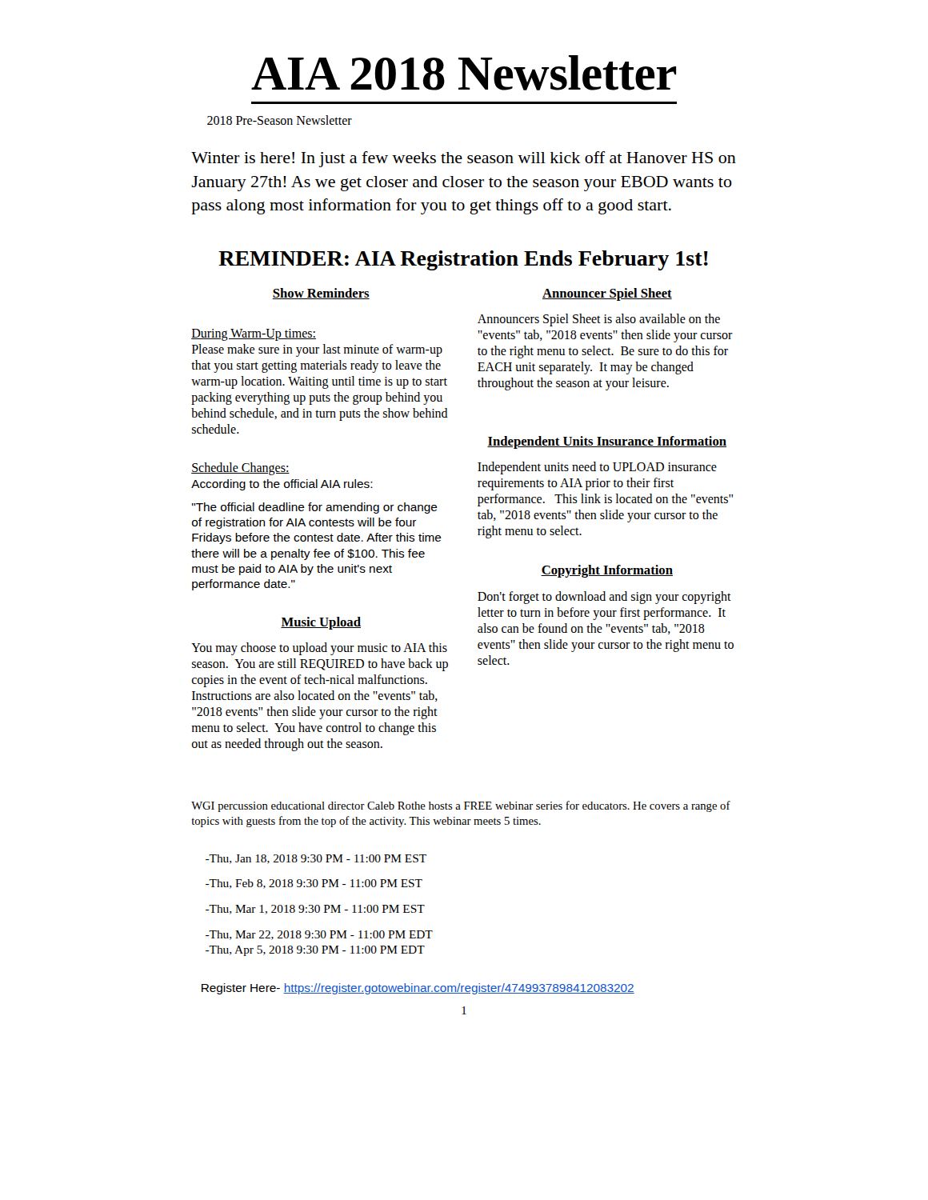AIA 2018 Newsletter
2018 Pre-Season Newsletter
Winter is here! In just a few weeks the season will kick off at Hanover HS on January 27th! As we get closer and closer to the season your EBOD wants to pass along most information for you to get things off to a good start.
REMINDER: AIA Registration Ends February 1st!
Show Reminders
During Warm-Up times:
Please make sure in your last minute of warm-up that you start getting materials ready to leave the warm-up location. Waiting until time is up to start packing everything up puts the group behind you behind schedule, and in turn puts the show behind schedule.
Schedule Changes:
According to the official AIA rules:
"The official deadline for amending or change of registration for AIA contests will be four Fridays before the contest date. After this time there will be a penalty fee of $100. This fee must be paid to AIA by the unit's next performance date."
Music Upload
You may choose to upload your music to AIA this season. You are still REQUIRED to have back up copies in the event of tech-nical malfunctions. Instructions are also located on the "events" tab, "2018 events" then slide your cursor to the right menu to select. You have control to change this out as needed through out the season.
Announcer Spiel Sheet
Announcers Spiel Sheet is also available on the "events" tab, "2018 events" then slide your cursor to the right menu to select. Be sure to do this for EACH unit separately. It may be changed throughout the season at your leisure.
Independent Units Insurance Information
Independent units need to UPLOAD insurance requirements to AIA prior to their first performance. This link is located on the "events" tab, "2018 events" then slide your cursor to the right menu to select.
Copyright Information
Don't forget to download and sign your copyright letter to turn in before your first performance. It also can be found on the "events" tab, "2018 events" then slide your cursor to the right menu to select.
WGI percussion educational director Caleb Rothe hosts a FREE webinar series for educators. He covers a range of topics with guests from the top of the activity. This webinar meets 5 times.
-Thu, Jan 18, 2018 9:30 PM - 11:00 PM EST
-Thu, Feb 8, 2018 9:30 PM - 11:00 PM EST
-Thu, Mar 1, 2018 9:30 PM - 11:00 PM EST
-Thu, Mar 22, 2018 9:30 PM - 11:00 PM EDT
-Thu, Apr 5, 2018 9:30 PM - 11:00 PM EDT
Register Here- https://register.gotowebinar.com/register/4749937898412083202
1